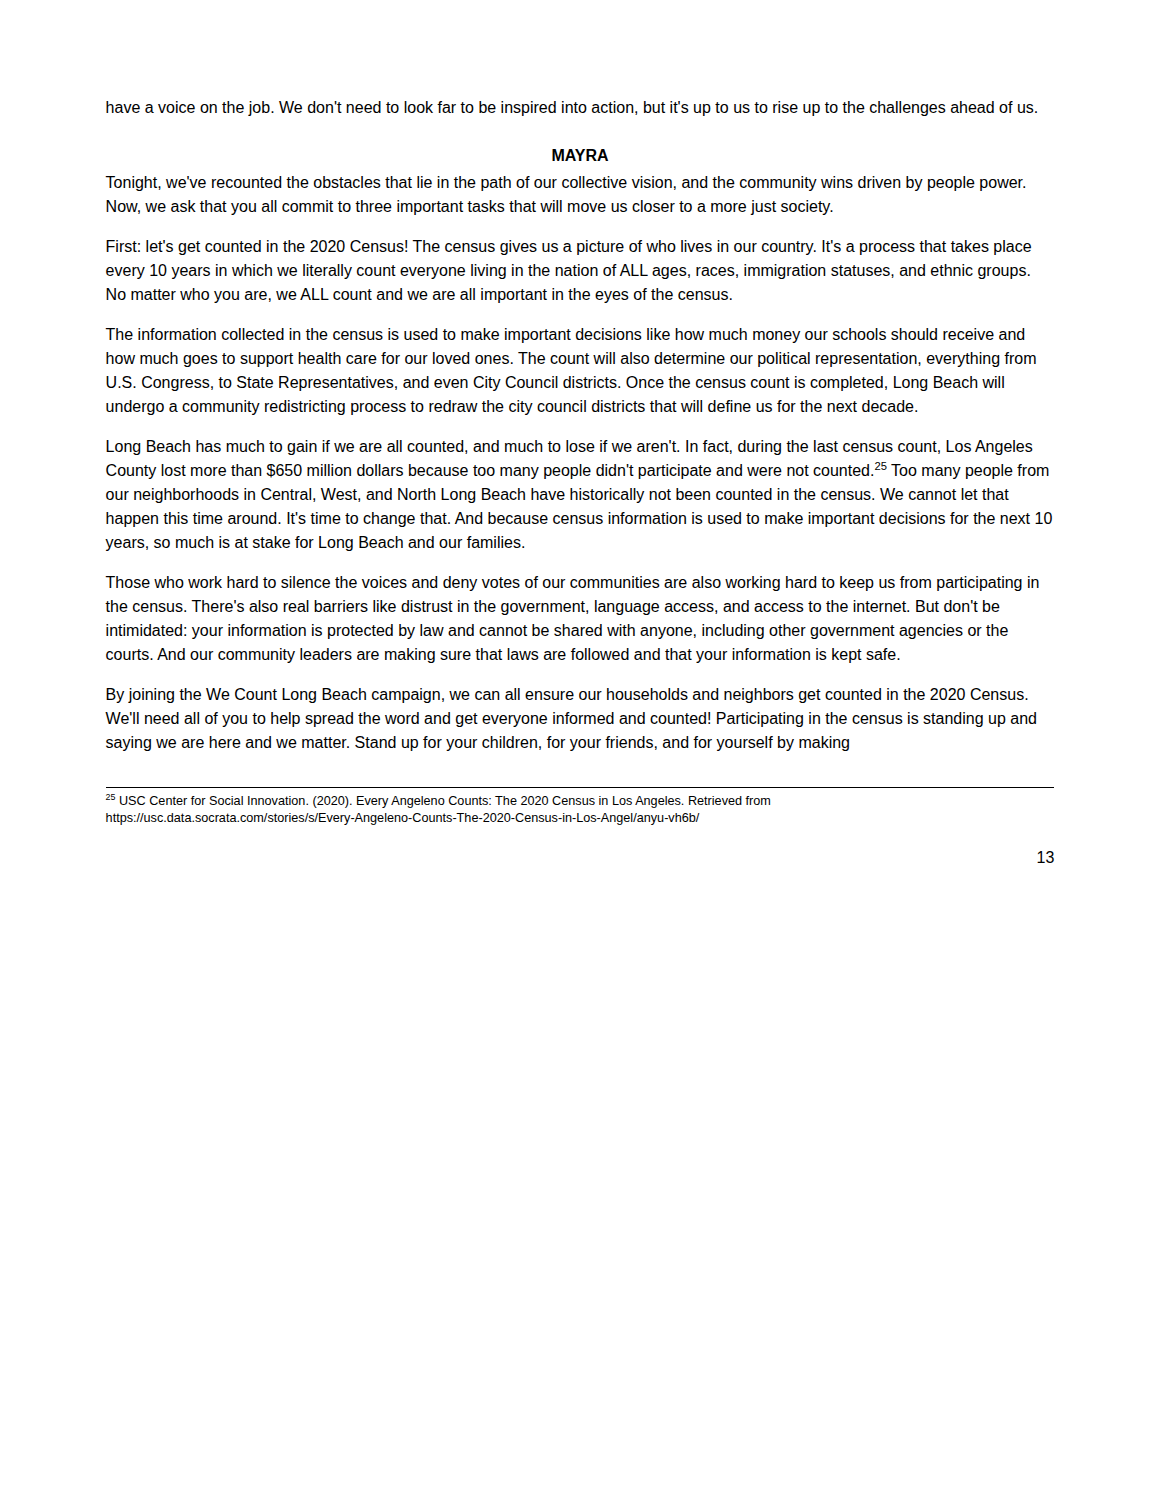have a voice on the job. We don't need to look far to be inspired into action, but it's up to us to rise up to the challenges ahead of us.
MAYRA
Tonight, we've recounted the obstacles that lie in the path of our collective vision, and the community wins driven by people power. Now, we ask that you all commit to three important tasks that will move us closer to a more just society.
First: let's get counted in the 2020 Census! The census gives us a picture of who lives in our country. It's a process that takes place every 10 years in which we literally count everyone living in the nation of ALL ages, races, immigration statuses, and ethnic groups. No matter who you are, we ALL count and we are all important in the eyes of the census.
The information collected in the census is used to make important decisions like how much money our schools should receive and how much goes to support health care for our loved ones. The count will also determine our political representation, everything from U.S. Congress, to State Representatives, and even City Council districts. Once the census count is completed, Long Beach will undergo a community redistricting process to redraw the city council districts that will define us for the next decade.
Long Beach has much to gain if we are all counted, and much to lose if we aren't. In fact, during the last census count, Los Angeles County lost more than $650 million dollars because too many people didn't participate and were not counted.25 Too many people from our neighborhoods in Central, West, and North Long Beach have historically not been counted in the census. We cannot let that happen this time around. It's time to change that. And because census information is used to make important decisions for the next 10 years, so much is at stake for Long Beach and our families.
Those who work hard to silence the voices and deny votes of our communities are also working hard to keep us from participating in the census. There's also real barriers like distrust in the government, language access, and access to the internet. But don't be intimidated: your information is protected by law and cannot be shared with anyone, including other government agencies or the courts. And our community leaders are making sure that laws are followed and that your information is kept safe.
By joining the We Count Long Beach campaign, we can all ensure our households and neighbors get counted in the 2020 Census. We'll need all of you to help spread the word and get everyone informed and counted! Participating in the census is standing up and saying we are here and we matter. Stand up for your children, for your friends, and for yourself by making
25 USC Center for Social Innovation. (2020). Every Angeleno Counts: The 2020 Census in Los Angeles. Retrieved from
https://usc.data.socrata.com/stories/s/Every-Angeleno-Counts-The-2020-Census-in-Los-Angel/anyu-vh6b/
13